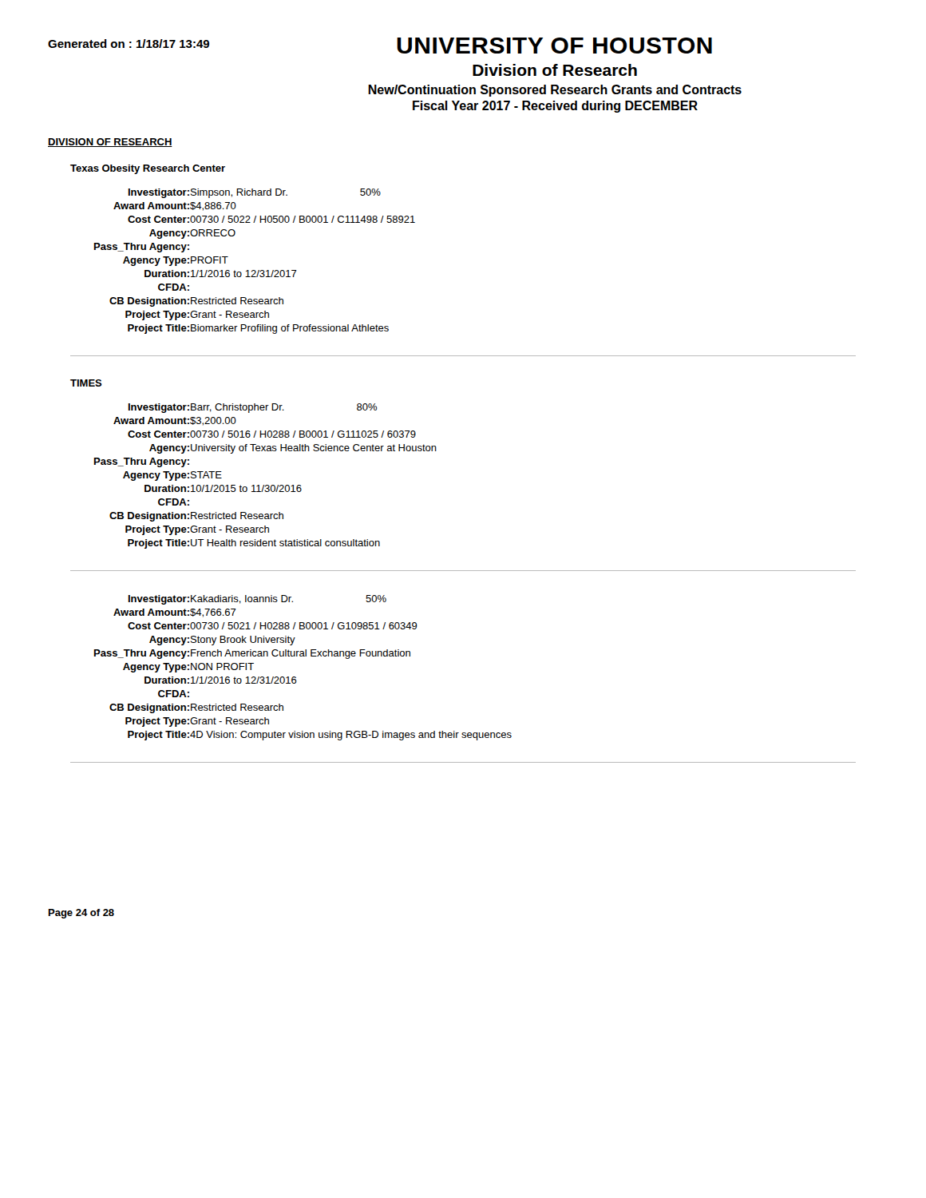Generated on : 1/18/17 13:49
UNIVERSITY OF HOUSTON
Division of Research
New/Continuation Sponsored Research Grants and Contracts
Fiscal Year 2017 - Received during DECEMBER
DIVISION OF RESEARCH
Texas Obesity Research Center
| Investigator: | Simpson, Richard Dr. 50% |
| Award Amount: | $4,886.70 |
| Cost Center: | 00730 / 5022 / H0500 / B0001 / C111498 / 58921 |
| Agency: | ORRECO |
| Pass_Thru Agency: | |
| Agency Type: | PROFIT |
| Duration: | 1/1/2016 to 12/31/2017 |
| CFDA: | |
| CB Designation: | Restricted Research |
| Project Type: | Grant - Research |
| Project Title: | Biomarker Profiling of Professional Athletes |
TIMES
| Investigator: | Barr, Christopher Dr. 80% |
| Award Amount: | $3,200.00 |
| Cost Center: | 00730 / 5016 / H0288 / B0001 / G111025 / 60379 |
| Agency: | University of Texas Health Science Center at Houston |
| Pass_Thru Agency: | |
| Agency Type: | STATE |
| Duration: | 10/1/2015 to 11/30/2016 |
| CFDA: | |
| CB Designation: | Restricted Research |
| Project Type: | Grant - Research |
| Project Title: | UT Health resident statistical consultation |
| Investigator: | Kakadiaris, Ioannis Dr. 50% |
| Award Amount: | $4,766.67 |
| Cost Center: | 00730 / 5021 / H0288 / B0001 / G109851 / 60349 |
| Agency: | Stony Brook University |
| Pass_Thru Agency: | French American Cultural Exchange Foundation |
| Agency Type: | NON PROFIT |
| Duration: | 1/1/2016 to 12/31/2016 |
| CFDA: | |
| CB Designation: | Restricted Research |
| Project Type: | Grant - Research |
| Project Title: | 4D Vision: Computer vision using RGB-D images and their sequences |
Page 24 of 28